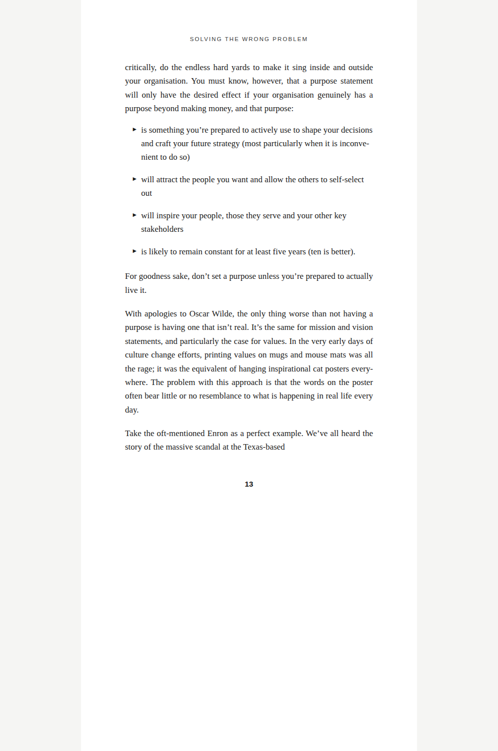Solving the Wrong Problem
critically, do the endless hard yards to make it sing inside and outside your organisation. You must know, however, that a purpose statement will only have the desired effect if your organisation genuinely has a purpose beyond making money, and that purpose:
is something you’re prepared to actively use to shape your decisions and craft your future strategy (most particularly when it is inconvenient to do so)
will attract the people you want and allow the others to self-select out
will inspire your people, those they serve and your other key stakeholders
is likely to remain constant for at least five years (ten is better).
For goodness sake, don’t set a purpose unless you’re prepared to actually live it.
With apologies to Oscar Wilde, the only thing worse than not having a purpose is having one that isn’t real. It’s the same for mission and vision statements, and particularly the case for values. In the very early days of culture change efforts, printing values on mugs and mouse mats was all the rage; it was the equivalent of hanging inspirational cat posters everywhere. The problem with this approach is that the words on the poster often bear little or no resemblance to what is happening in real life every day.
Take the oft-mentioned Enron as a perfect example. We’ve all heard the story of the massive scandal at the Texas-based
13